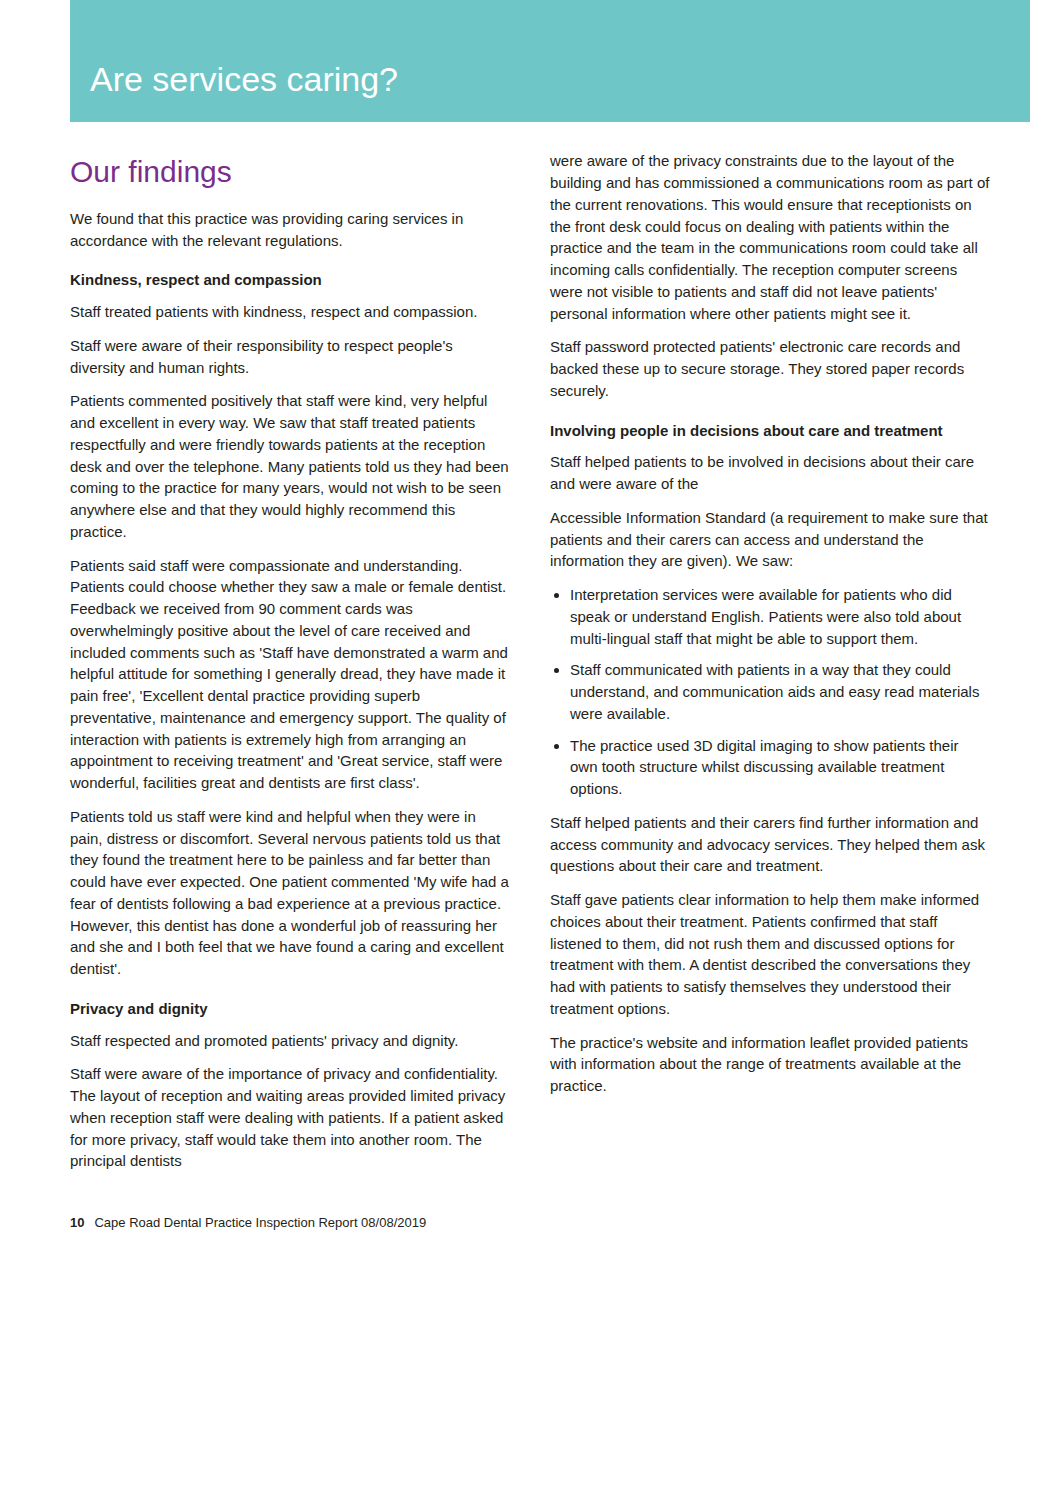Are services caring?
Our findings
We found that this practice was providing caring services in accordance with the relevant regulations.
Kindness, respect and compassion
Staff treated patients with kindness, respect and compassion.
Staff were aware of their responsibility to respect people's diversity and human rights.
Patients commented positively that staff were kind, very helpful and excellent in every way. We saw that staff treated patients respectfully and were friendly towards patients at the reception desk and over the telephone. Many patients told us they had been coming to the practice for many years, would not wish to be seen anywhere else and that they would highly recommend this practice.
Patients said staff were compassionate and understanding. Patients could choose whether they saw a male or female dentist. Feedback we received from 90 comment cards was overwhelmingly positive about the level of care received and included comments such as 'Staff have demonstrated a warm and helpful attitude for something I generally dread, they have made it pain free', 'Excellent dental practice providing superb preventative, maintenance and emergency support. The quality of interaction with patients is extremely high from arranging an appointment to receiving treatment' and 'Great service, staff were wonderful, facilities great and dentists are first class'.
Patients told us staff were kind and helpful when they were in pain, distress or discomfort. Several nervous patients told us that they found the treatment here to be painless and far better than could have ever expected. One patient commented 'My wife had a fear of dentists following a bad experience at a previous practice. However, this dentist has done a wonderful job of reassuring her and she and I both feel that we have found a caring and excellent dentist'.
Privacy and dignity
Staff respected and promoted patients' privacy and dignity.
Staff were aware of the importance of privacy and confidentiality. The layout of reception and waiting areas provided limited privacy when reception staff were dealing with patients. If a patient asked for more privacy, staff would take them into another room. The principal dentists
were aware of the privacy constraints due to the layout of the building and has commissioned a communications room as part of the current renovations. This would ensure that receptionists on the front desk could focus on dealing with patients within the practice and the team in the communications room could take all incoming calls confidentially. The reception computer screens were not visible to patients and staff did not leave patients' personal information where other patients might see it.
Staff password protected patients' electronic care records and backed these up to secure storage. They stored paper records securely.
Involving people in decisions about care and treatment
Staff helped patients to be involved in decisions about their care and were aware of the
Accessible Information Standard (a requirement to make sure that patients and their carers can access and understand the information they are given). We saw:
Interpretation services were available for patients who did speak or understand English. Patients were also told about multi-lingual staff that might be able to support them.
Staff communicated with patients in a way that they could understand, and communication aids and easy read materials were available.
The practice used 3D digital imaging to show patients their own tooth structure whilst discussing available treatment options.
Staff helped patients and their carers find further information and access community and advocacy services. They helped them ask questions about their care and treatment.
Staff gave patients clear information to help them make informed choices about their treatment. Patients confirmed that staff listened to them, did not rush them and discussed options for treatment with them. A dentist described the conversations they had with patients to satisfy themselves they understood their treatment options.
The practice's website and information leaflet provided patients with information about the range of treatments available at the practice.
10 Cape Road Dental Practice Inspection Report 08/08/2019